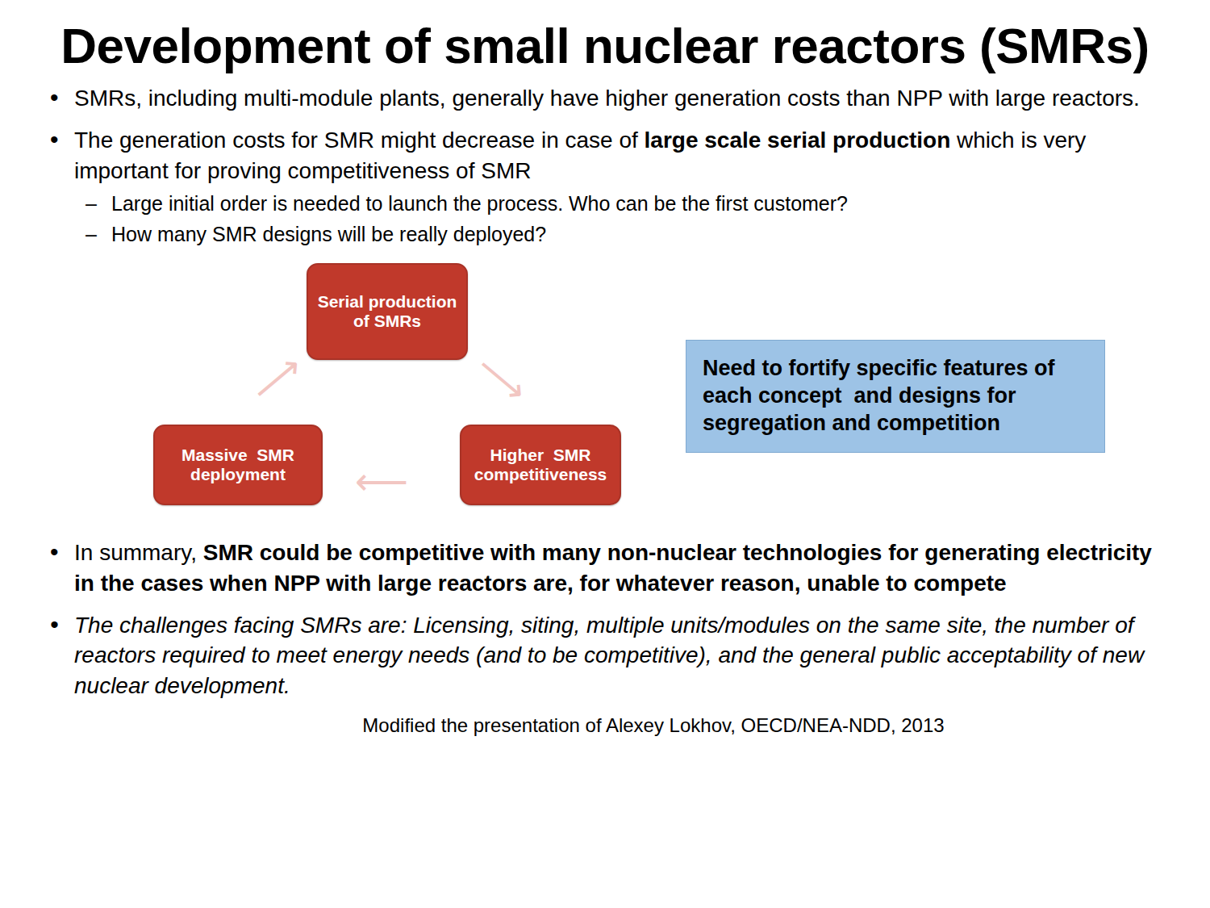Development of small nuclear reactors (SMRs)
SMRs, including multi-module plants, generally have higher generation costs than NPP with large reactors.
The generation costs for SMR might decrease in case of large scale serial production which is very important for proving competitiveness of SMR
Large initial order is needed to launch the process. Who can be the first customer?
How many SMR designs will be really deployed?
Serial production of SMRs
Massive SMR deployment
Higher SMR competitiveness
⟶ ⟶ ⟶
Need to fortify specific features of each concept and designs for segregation and competition
In summary, SMR could be competitive with many non-nuclear technologies for generating electricity in the cases when NPP with large reactors are, for whatever reason, unable to compete
The challenges facing SMRs are: Licensing, siting, multiple units/modules on the same site, the number of reactors required to meet energy needs (and to be competitive), and the general public acceptability of new nuclear development.
Modified the presentation of Alexey Lokhov, OECD/NEA-NDD, 2013